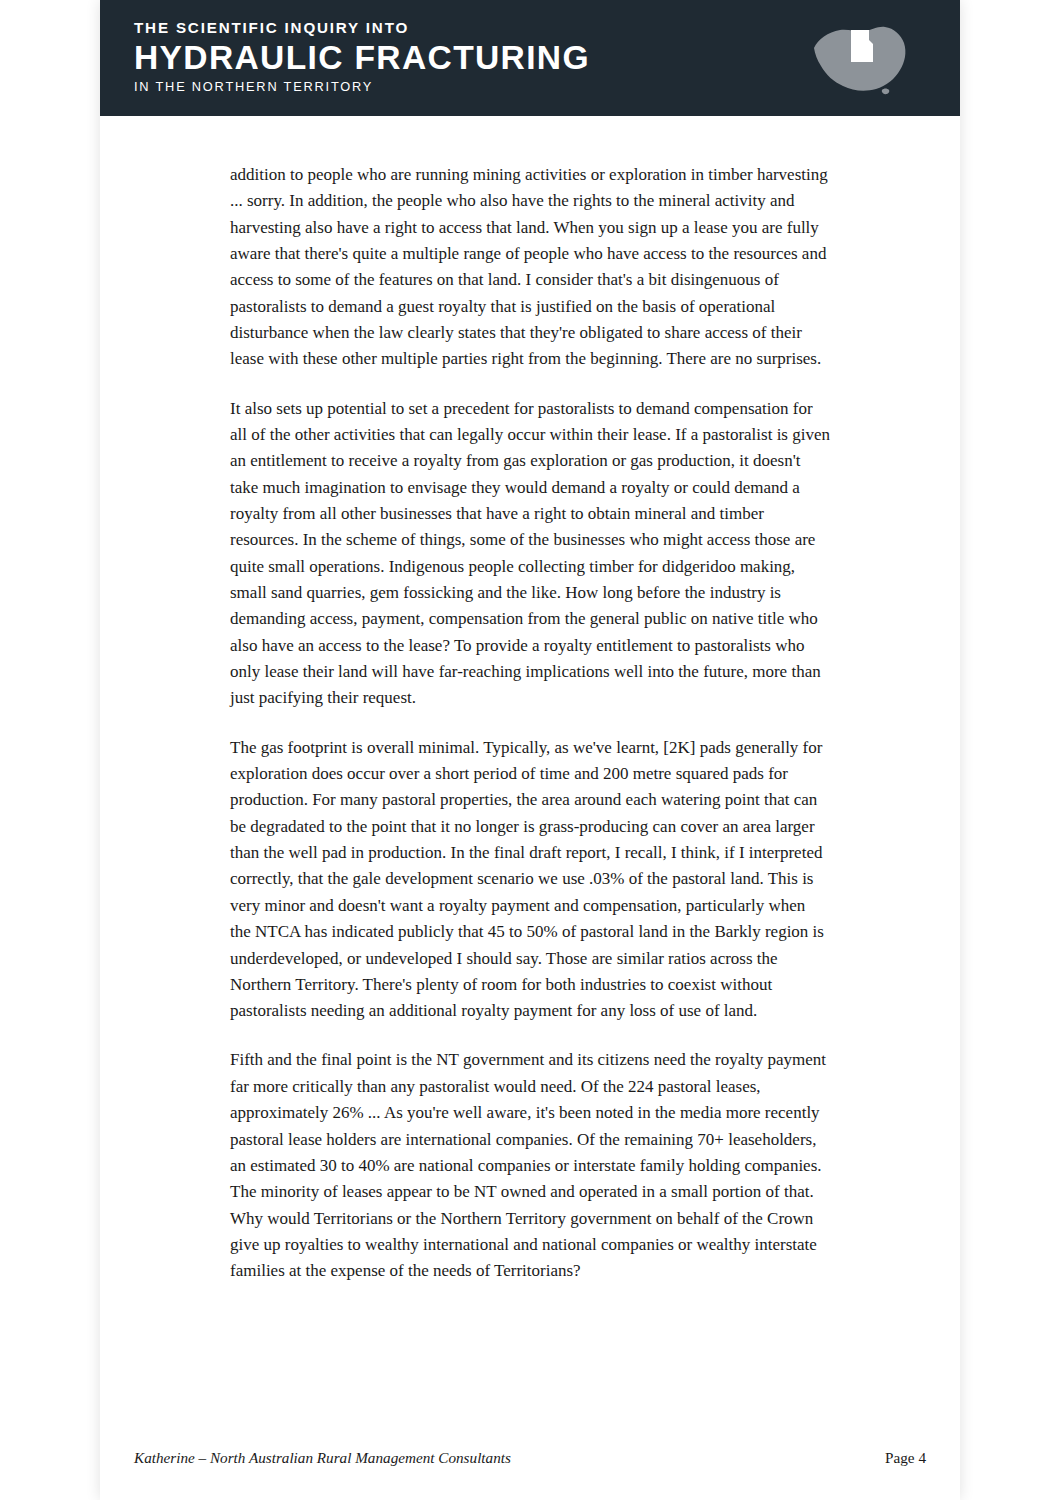The Scientific Inquiry into Hydraulic Fracturing in the Northern Territory
addition to people who are running mining activities or exploration in timber harvesting ... sorry. In addition, the people who also have the rights to the mineral activity and harvesting also have a right to access that land. When you sign up a lease you are fully aware that there's quite a multiple range of people who have access to the resources and access to some of the features on that land. I consider that's a bit disingenuous of pastoralists to demand a guest royalty that is justified on the basis of operational disturbance when the law clearly states that they're obligated to share access of their lease with these other multiple parties right from the beginning. There are no surprises.
It also sets up potential to set a precedent for pastoralists to demand compensation for all of the other activities that can legally occur within their lease. If a pastoralist is given an entitlement to receive a royalty from gas exploration or gas production, it doesn't take much imagination to envisage they would demand a royalty or could demand a royalty from all other businesses that have a right to obtain mineral and timber resources. In the scheme of things, some of the businesses who might access those are quite small operations. Indigenous people collecting timber for didgeridoo making, small sand quarries, gem fossicking and the like. How long before the industry is demanding access, payment, compensation from the general public on native title who also have an access to the lease? To provide a royalty entitlement to pastoralists who only lease their land will have far-reaching implications well into the future, more than just pacifying their request.
The gas footprint is overall minimal. Typically, as we've learnt, [2K] pads generally for exploration does occur over a short period of time and 200 metre squared pads for production. For many pastoral properties, the area around each watering point that can be degradated to the point that it no longer is grass-producing can cover an area larger than the well pad in production. In the final draft report, I recall, I think, if I interpreted correctly, that the gale development scenario we use .03% of the pastoral land. This is very minor and doesn't want a royalty payment and compensation, particularly when the NTCA has indicated publicly that 45 to 50% of pastoral land in the Barkly region is underdeveloped, or undeveloped I should say. Those are similar ratios across the Northern Territory. There's plenty of room for both industries to coexist without pastoralists needing an additional royalty payment for any loss of use of land.
Fifth and the final point is the NT government and its citizens need the royalty payment far more critically than any pastoralist would need. Of the 224 pastoral leases, approximately 26% ... As you're well aware, it's been noted in the media more recently pastoral lease holders are international companies. Of the remaining 70+ leaseholders, an estimated 30 to 40% are national companies or interstate family holding companies. The minority of leases appear to be NT owned and operated in a small portion of that. Why would Territorians or the Northern Territory government on behalf of the Crown give up royalties to wealthy international and national companies or wealthy interstate families at the expense of the needs of Territorians?
Katherine – North Australian Rural Management Consultants Page 4